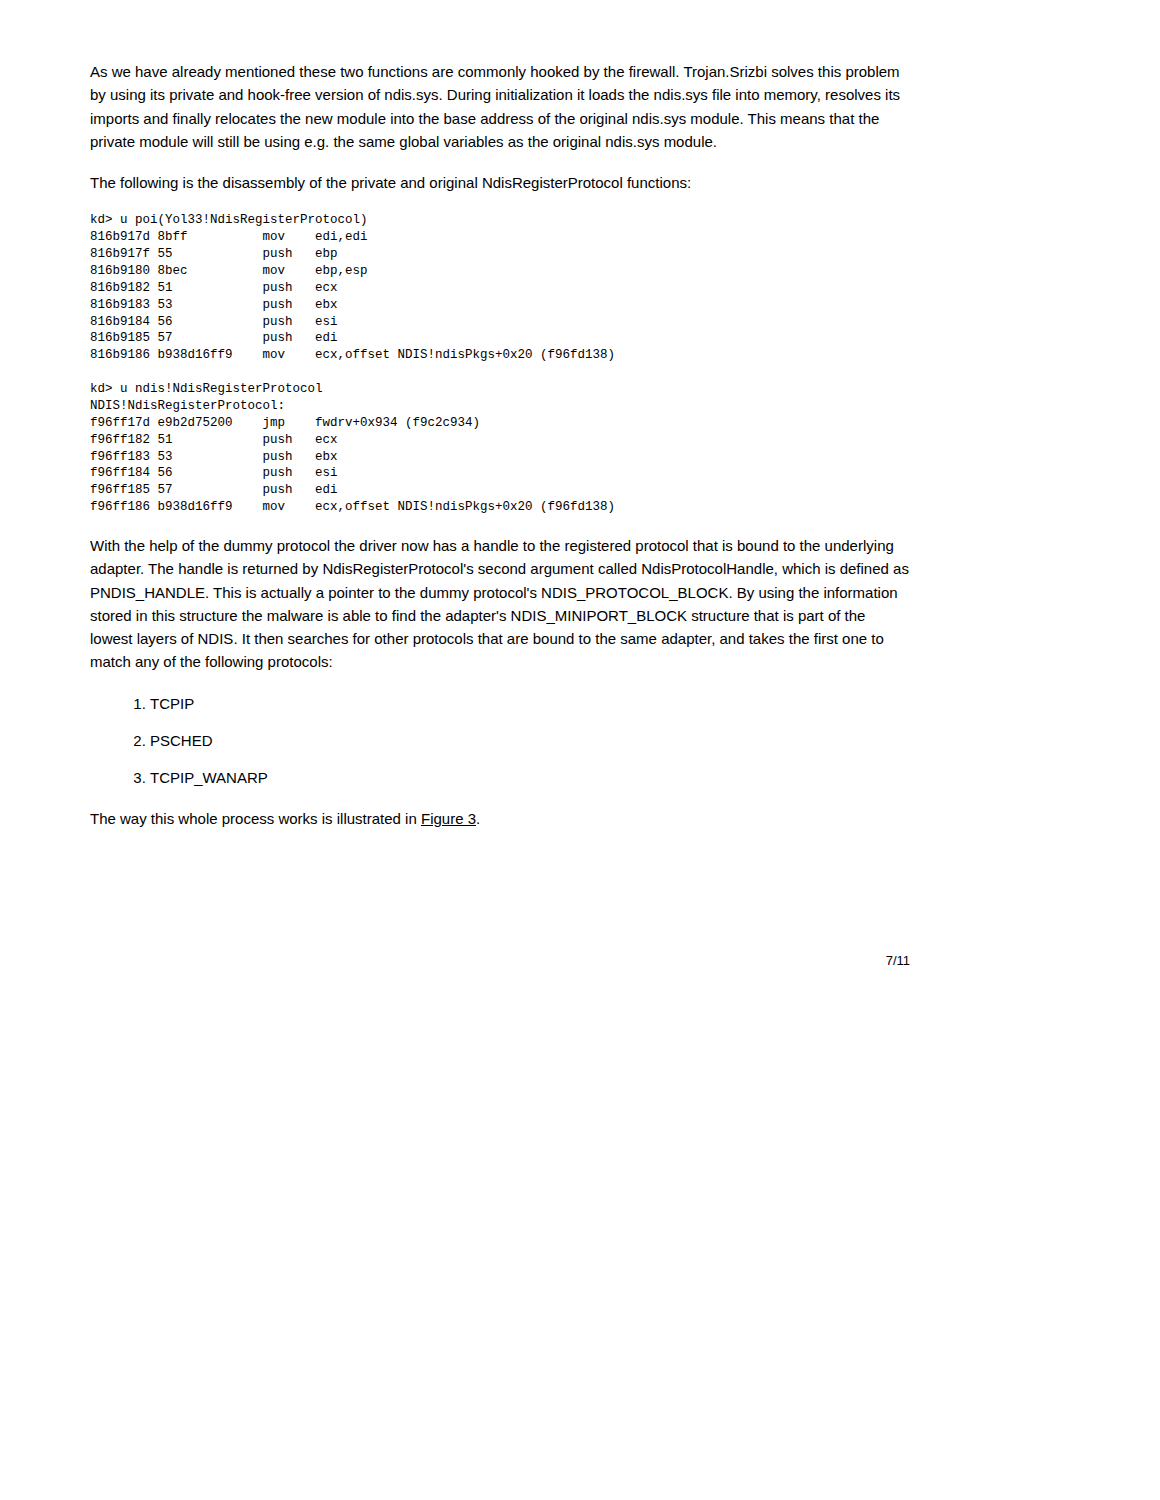As we have already mentioned these two functions are commonly hooked by the firewall. Trojan.Srizbi solves this problem by using its private and hook-free version of ndis.sys. During initialization it loads the ndis.sys file into memory, resolves its imports and finally relocates the new module into the base address of the original ndis.sys module. This means that the private module will still be using e.g. the same global variables as the original ndis.sys module.
The following is the disassembly of the private and original NdisRegisterProtocol functions:
kd> u poi(Yol33!NdisRegisterProtocol)
816b917d 8bff          mov    edi,edi
816b917f 55            push   ebp
816b9180 8bec          mov    ebp,esp
816b9182 51            push   ecx
816b9183 53            push   ebx
816b9184 56            push   esi
816b9185 57            push   edi
816b9186 b938d16ff9    mov    ecx,offset NDIS!ndisPkgs+0x20 (f96fd138)

kd> u ndis!NdisRegisterProtocol
NDIS!NdisRegisterProtocol:
f96ff17d e9b2d75200    jmp    fwdrv+0x934 (f9c2c934)
f96ff182 51            push   ecx
f96ff183 53            push   ebx
f96ff184 56            push   esi
f96ff185 57            push   edi
f96ff186 b938d16ff9    mov    ecx,offset NDIS!ndisPkgs+0x20 (f96fd138)
With the help of the dummy protocol the driver now has a handle to the registered protocol that is bound to the underlying adapter. The handle is returned by NdisRegisterProtocol's second argument called NdisProtocolHandle, which is defined as PNDIS_HANDLE. This is actually a pointer to the dummy protocol's NDIS_PROTOCOL_BLOCK. By using the information stored in this structure the malware is able to find the adapter's NDIS_MINIPORT_BLOCK structure that is part of the lowest layers of NDIS. It then searches for other protocols that are bound to the same adapter, and takes the first one to match any of the following protocols:
TCPIP
PSCHED
TCPIP_WANARP
The way this whole process works is illustrated in Figure 3.
7/11